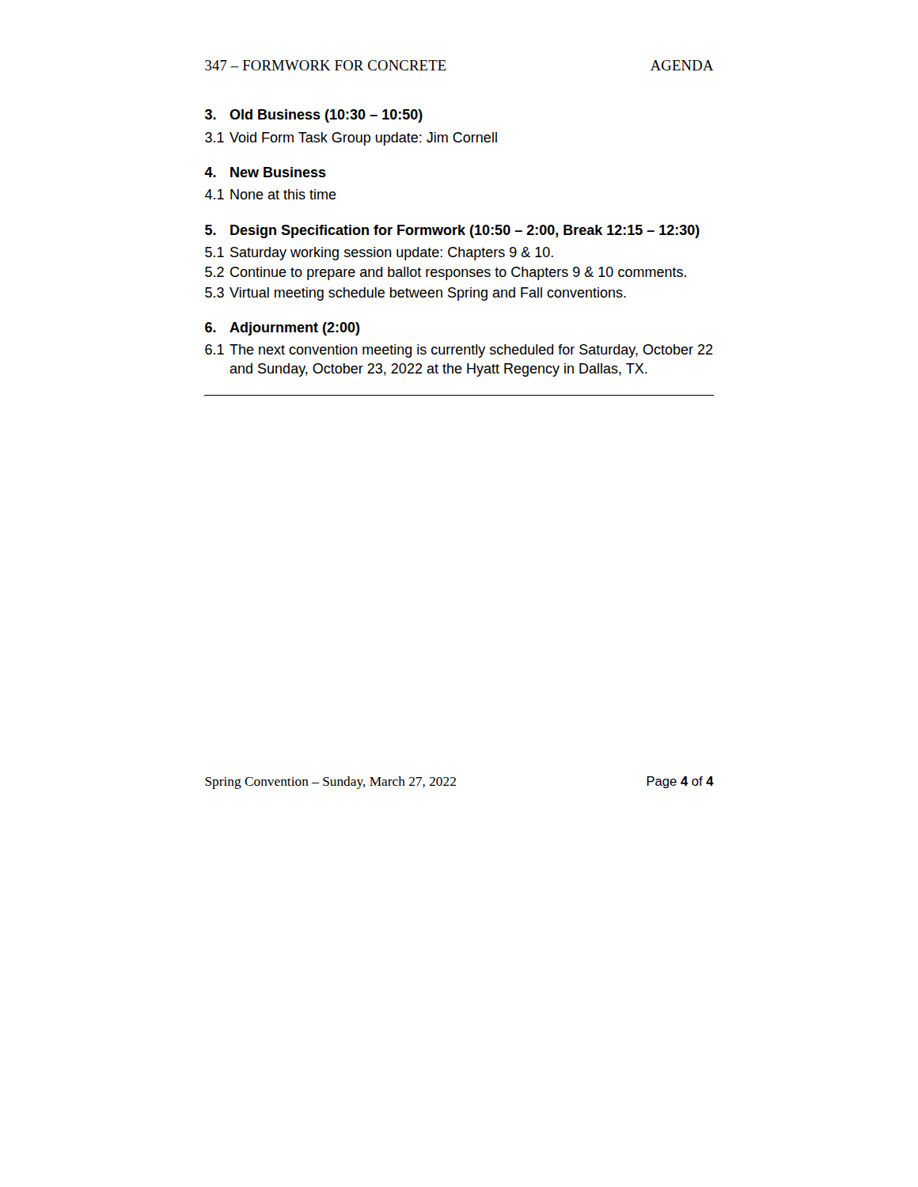347 – FORMWORK FOR CONCRETE
AGENDA
3. Old Business (10:30 – 10:50)
3.1
Void Form Task Group update: Jim Cornell
4. New Business
4.1
None at this time
5. Design Specification for Formwork (10:50 – 2:00, Break 12:15 – 12:30)
5.1
Saturday working session update: Chapters 9 & 10.
5.2
Continue to prepare and ballot responses to Chapters 9 & 10 comments.
5.3
Virtual meeting schedule between Spring and Fall conventions.
6. Adjournment (2:00)
6.1
The next convention meeting is currently scheduled for Saturday, October 22 and Sunday, October 23, 2022 at the Hyatt Regency in Dallas, TX.
Spring Convention – Sunday, March 27, 2022
Page 4 of 4